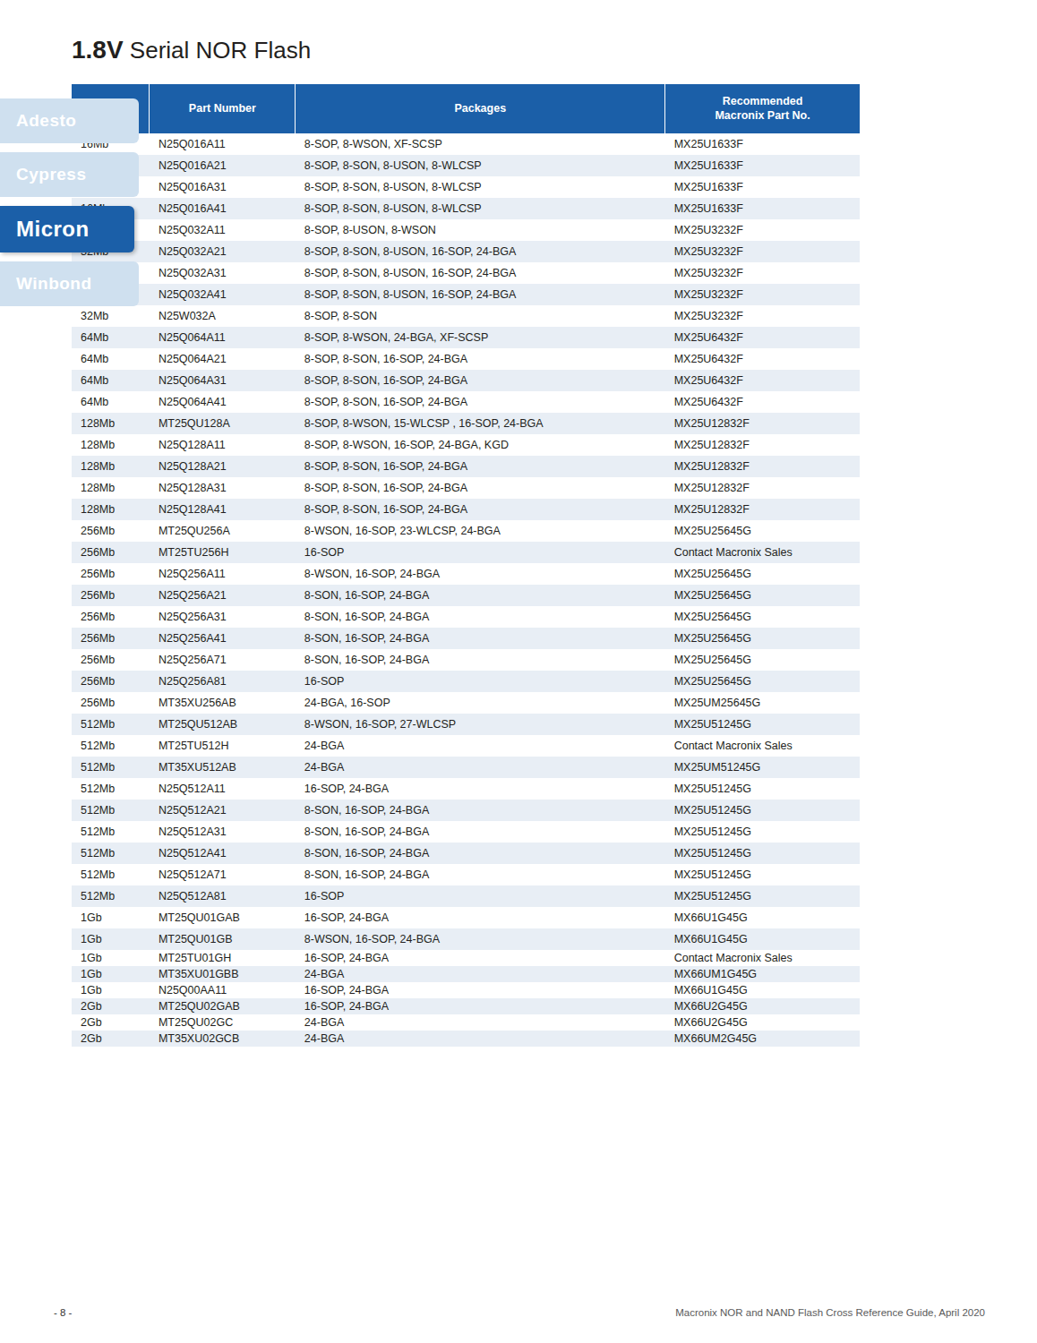Adesto
Cypress
Micron
Winbond
1.8V Serial NOR Flash
| Density | Part Number | Packages | Recommended Macronix Part No. |
| --- | --- | --- | --- |
| 16Mb | N25Q016A11 | 8-SOP, 8-WSON, XF-SCSP | MX25U1633F |
| 16Mb | N25Q016A21 | 8-SOP, 8-SON, 8-USON, 8-WLCSP | MX25U1633F |
| 16Mb | N25Q016A31 | 8-SOP, 8-SON, 8-USON, 8-WLCSP | MX25U1633F |
| 16Mb | N25Q016A41 | 8-SOP, 8-SON, 8-USON, 8-WLCSP | MX25U1633F |
| 32Mb | N25Q032A11 | 8-SOP, 8-USON, 8-WSON | MX25U3232F |
| 32Mb | N25Q032A21 | 8-SOP, 8-SON, 8-USON, 16-SOP, 24-BGA | MX25U3232F |
| 32Mb | N25Q032A31 | 8-SOP, 8-SON, 8-USON, 16-SOP, 24-BGA | MX25U3232F |
| 32Mb | N25Q032A41 | 8-SOP, 8-SON, 8-USON, 16-SOP, 24-BGA | MX25U3232F |
| 32Mb | N25W032A | 8-SOP, 8-SON | MX25U3232F |
| 64Mb | N25Q064A11 | 8-SOP, 8-WSON, 24-BGA, XF-SCSP | MX25U6432F |
| 64Mb | N25Q064A21 | 8-SOP, 8-SON, 16-SOP, 24-BGA | MX25U6432F |
| 64Mb | N25Q064A31 | 8-SOP, 8-SON, 16-SOP, 24-BGA | MX25U6432F |
| 64Mb | N25Q064A41 | 8-SOP, 8-SON, 16-SOP, 24-BGA | MX25U6432F |
| 128Mb | MT25QU128A | 8-SOP, 8-WSON, 15-WLCSP , 16-SOP, 24-BGA | MX25U12832F |
| 128Mb | N25Q128A11 | 8-SOP, 8-WSON, 16-SOP, 24-BGA, KGD | MX25U12832F |
| 128Mb | N25Q128A21 | 8-SOP, 8-SON, 16-SOP, 24-BGA | MX25U12832F |
| 128Mb | N25Q128A31 | 8-SOP, 8-SON, 16-SOP, 24-BGA | MX25U12832F |
| 128Mb | N25Q128A41 | 8-SOP, 8-SON, 16-SOP, 24-BGA | MX25U12832F |
| 256Mb | MT25QU256A | 8-WSON, 16-SOP, 23-WLCSP, 24-BGA | MX25U25645G |
| 256Mb | MT25TU256H | 16-SOP | Contact Macronix Sales |
| 256Mb | N25Q256A11 | 8-WSON, 16-SOP, 24-BGA | MX25U25645G |
| 256Mb | N25Q256A21 | 8-SON, 16-SOP, 24-BGA | MX25U25645G |
| 256Mb | N25Q256A31 | 8-SON, 16-SOP, 24-BGA | MX25U25645G |
| 256Mb | N25Q256A41 | 8-SON, 16-SOP, 24-BGA | MX25U25645G |
| 256Mb | N25Q256A71 | 8-SON, 16-SOP, 24-BGA | MX25U25645G |
| 256Mb | N25Q256A81 | 16-SOP | MX25U25645G |
| 256Mb | MT35XU256AB | 24-BGA, 16-SOP | MX25UM25645G |
| 512Mb | MT25QU512AB | 8-WSON, 16-SOP, 27-WLCSP | MX25U51245G |
| 512Mb | MT25TU512H | 24-BGA | Contact Macronix Sales |
| 512Mb | MT35XU512AB | 24-BGA | MX25UM51245G |
| 512Mb | N25Q512A11 | 16-SOP, 24-BGA | MX25U51245G |
| 512Mb | N25Q512A21 | 8-SON, 16-SOP, 24-BGA | MX25U51245G |
| 512Mb | N25Q512A31 | 8-SON, 16-SOP, 24-BGA | MX25U51245G |
| 512Mb | N25Q512A41 | 8-SON, 16-SOP, 24-BGA | MX25U51245G |
| 512Mb | N25Q512A71 | 8-SON, 16-SOP, 24-BGA | MX25U51245G |
| 512Mb | N25Q512A81 | 16-SOP | MX25U51245G |
| 1Gb | MT25QU01GAB | 16-SOP, 24-BGA | MX66U1G45G |
| 1Gb | MT25QU01GB | 8-WSON, 16-SOP, 24-BGA | MX66U1G45G |
| 1Gb | MT25TU01GH | 16-SOP, 24-BGA | Contact Macronix Sales |
| 1Gb | MT35XU01GBB | 24-BGA | MX66UM1G45G |
| 1Gb | N25Q00AA11 | 16-SOP, 24-BGA | MX66U1G45G |
| 2Gb | MT25QU02GAB | 16-SOP, 24-BGA | MX66U2G45G |
| 2Gb | MT25QU02GC | 24-BGA | MX66U2G45G |
| 2Gb | MT35XU02GCB | 24-BGA | MX66UM2G45G |
- 8 -
Macronix NOR and NAND Flash Cross Reference Guide, April 2020